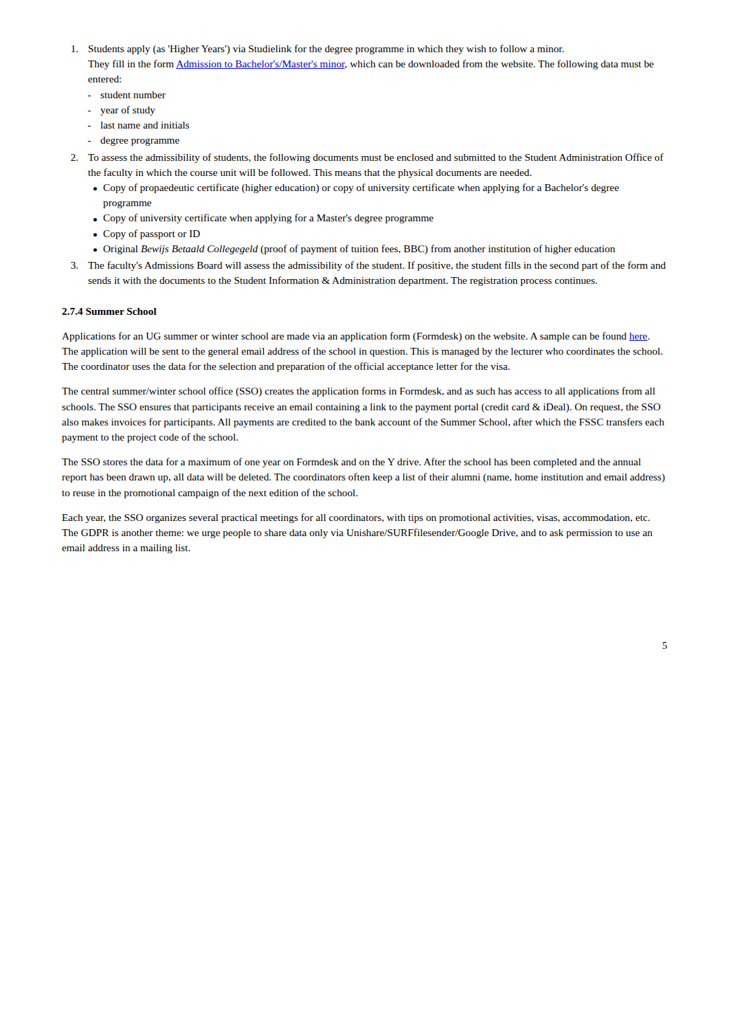Students apply (as 'Higher Years') via Studielink for the degree programme in which they wish to follow a minor.
They fill in the form Admission to Bachelor's/Master's minor, which can be downloaded from the website. The following data must be entered:
student number
year of study
last name and initials
degree programme
To assess the admissibility of students, the following documents must be enclosed and submitted to the Student Administration Office of the faculty in which the course unit will be followed. This means that the physical documents are needed.
Copy of propaedeutic certificate (higher education) or copy of university certificate when applying for a Bachelor's degree programme
Copy of university certificate when applying for a Master's degree programme
Copy of passport or ID
Original Bewijs Betaald Collegegeld (proof of payment of tuition fees, BBC) from another institution of higher education
The faculty's Admissions Board will assess the admissibility of the student. If positive, the student fills in the second part of the form and sends it with the documents to the Student Information & Administration department. The registration process continues.
2.7.4 Summer School
Applications for an UG summer or winter school are made via an application form (Formdesk) on the website. A sample can be found here. The application will be sent to the general email address of the school in question. This is managed by the lecturer who coordinates the school. The coordinator uses the data for the selection and preparation of the official acceptance letter for the visa.
The central summer/winter school office (SSO) creates the application forms in Formdesk, and as such has access to all applications from all schools. The SSO ensures that participants receive an email containing a link to the payment portal (credit card & iDeal). On request, the SSO also makes invoices for participants. All payments are credited to the bank account of the Summer School, after which the FSSC transfers each payment to the project code of the school.
The SSO stores the data for a maximum of one year on Formdesk and on the Y drive. After the school has been completed and the annual report has been drawn up, all data will be deleted. The coordinators often keep a list of their alumni (name, home institution and email address) to reuse in the promotional campaign of the next edition of the school.
Each year, the SSO organizes several practical meetings for all coordinators, with tips on promotional activities, visas, accommodation, etc. The GDPR is another theme: we urge people to share data only via Unishare/SURFfilesender/Google Drive, and to ask permission to use an email address in a mailing list.
5